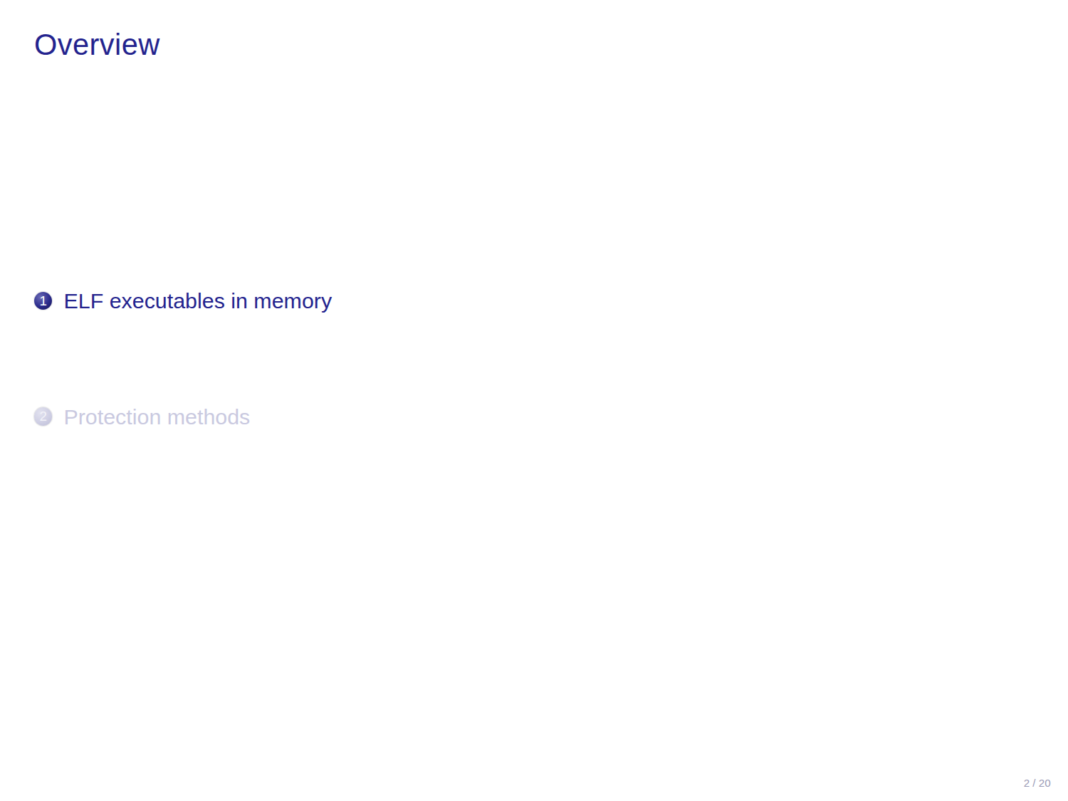Overview
1 ELF executables in memory
2 Protection methods
2 / 20